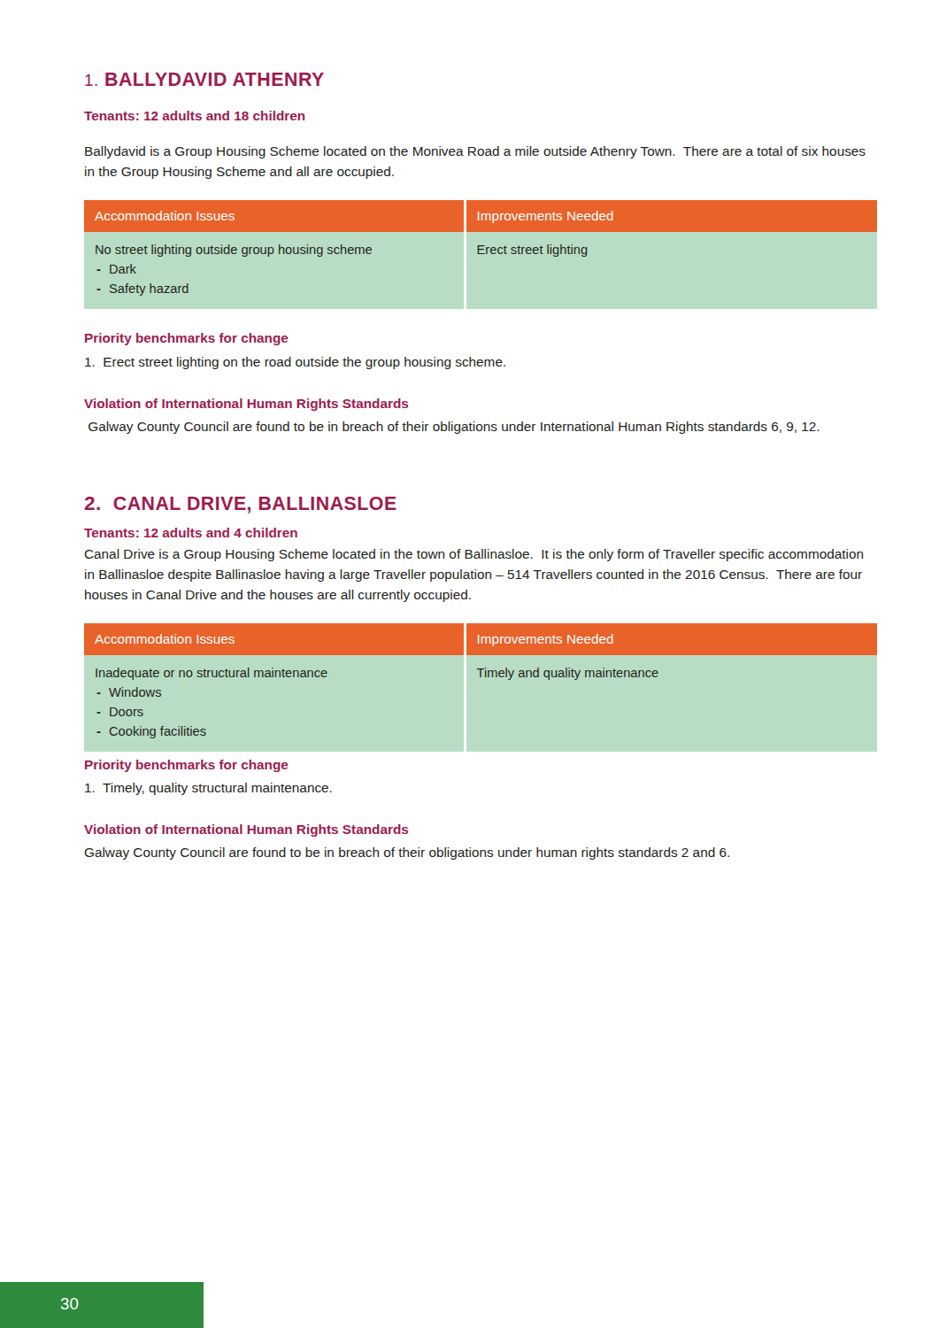1. BALLYDAVID ATHENRY
Tenants: 12 adults and 18 children
Ballydavid is a Group Housing Scheme located on the Monivea Road a mile outside Athenry Town. There are a total of six houses in the Group Housing Scheme and all are occupied.
| Accommodation Issues | Improvements Needed |
| --- | --- |
| No street lighting outside group housing scheme Dark Safety hazard | Erect street lighting |
Priority benchmarks for change
1. Erect street lighting on the road outside the group housing scheme.
Violation of International Human Rights Standards
Galway County Council are found to be in breach of their obligations under International Human Rights standards 6, 9, 12.
2. CANAL DRIVE, BALLINASLOE
Tenants: 12 adults and 4 children
Canal Drive is a Group Housing Scheme located in the town of Ballinasloe. It is the only form of Traveller specific accommodation in Ballinasloe despite Ballinasloe having a large Traveller population – 514 Travellers counted in the 2016 Census. There are four houses in Canal Drive and the houses are all currently occupied.
| Accommodation Issues | Improvements Needed |
| --- | --- |
| Inadequate or no structural maintenance Windows Doors Cooking facilities | Timely and quality maintenance |
Priority benchmarks for change
1. Timely, quality structural maintenance.
Violation of International Human Rights Standards
Galway County Council are found to be in breach of their obligations under human rights standards 2 and 6.
30